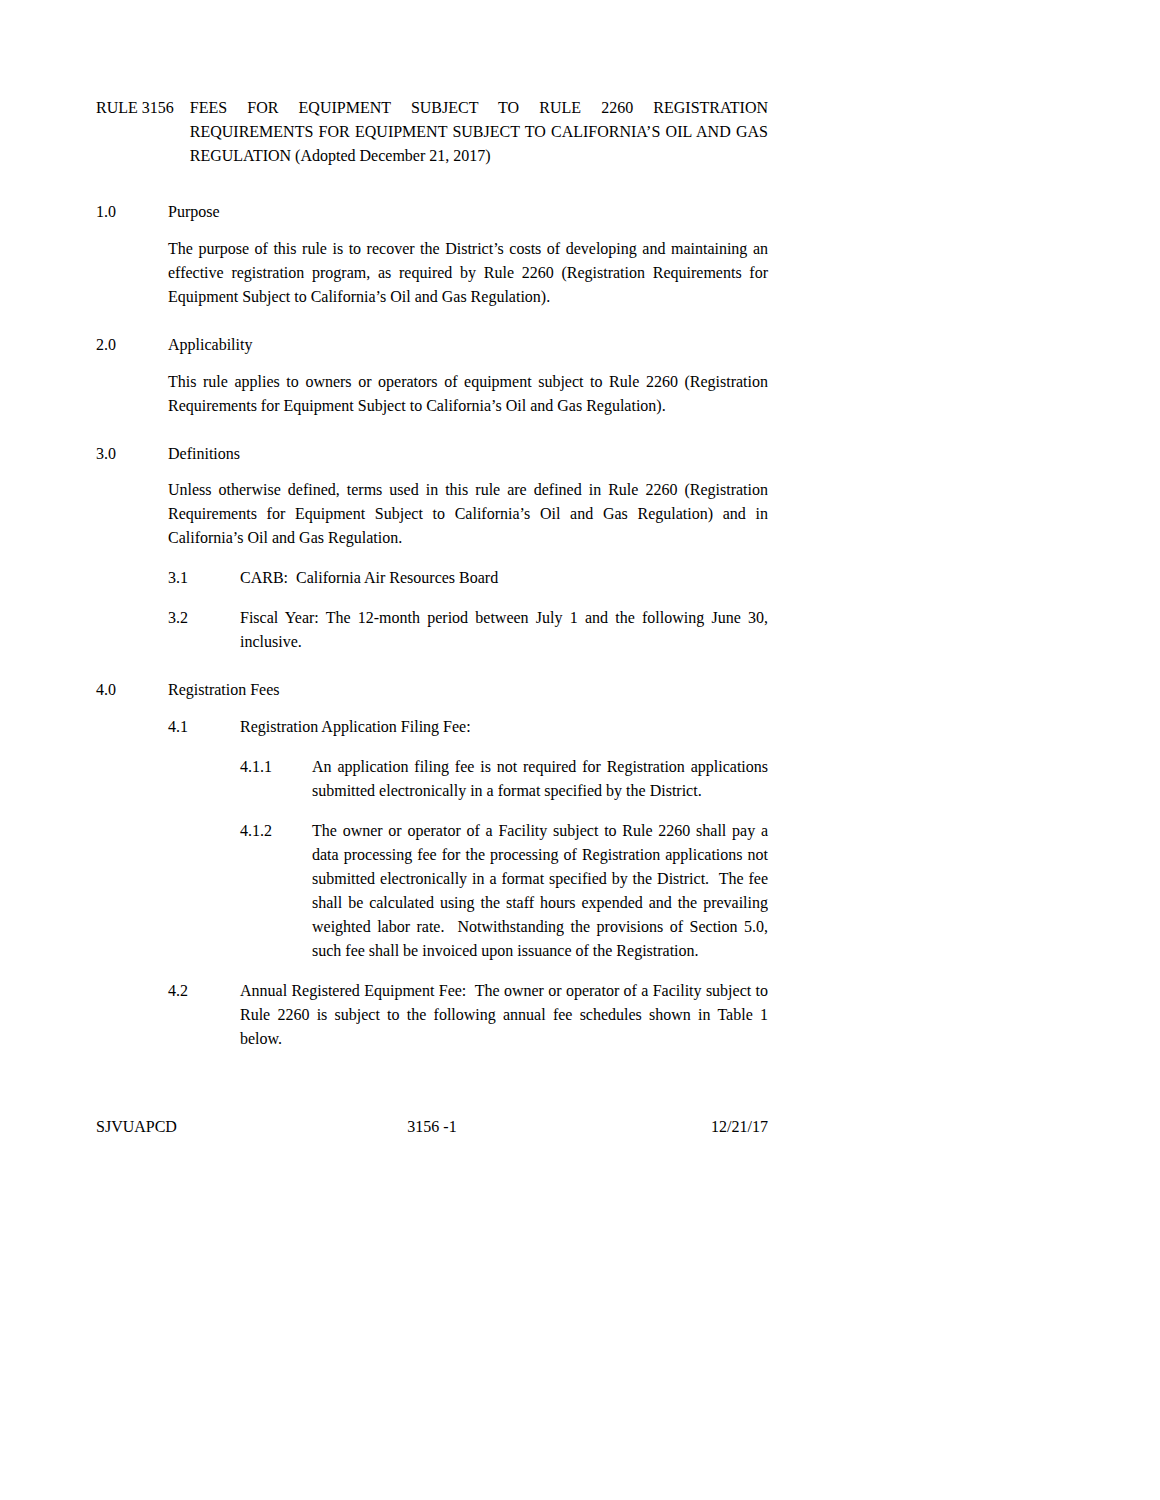RULE 3156 FEES FOR EQUIPMENT SUBJECT TO RULE 2260 REGISTRATION REQUIREMENTS FOR EQUIPMENT SUBJECT TO CALIFORNIA’S OIL AND GAS REGULATION (Adopted December 21, 2017)
1.0 Purpose
The purpose of this rule is to recover the District’s costs of developing and maintaining an effective registration program, as required by Rule 2260 (Registration Requirements for Equipment Subject to California’s Oil and Gas Regulation).
2.0 Applicability
This rule applies to owners or operators of equipment subject to Rule 2260 (Registration Requirements for Equipment Subject to California’s Oil and Gas Regulation).
3.0 Definitions
Unless otherwise defined, terms used in this rule are defined in Rule 2260 (Registration Requirements for Equipment Subject to California’s Oil and Gas Regulation) and in California’s Oil and Gas Regulation.
3.1 CARB: California Air Resources Board
3.2 Fiscal Year: The 12-month period between July 1 and the following June 30, inclusive.
4.0 Registration Fees
4.1 Registration Application Filing Fee:
4.1.1 An application filing fee is not required for Registration applications submitted electronically in a format specified by the District.
4.1.2 The owner or operator of a Facility subject to Rule 2260 shall pay a data processing fee for the processing of Registration applications not submitted electronically in a format specified by the District. The fee shall be calculated using the staff hours expended and the prevailing weighted labor rate. Notwithstanding the provisions of Section 5.0, such fee shall be invoiced upon issuance of the Registration.
4.2 Annual Registered Equipment Fee: The owner or operator of a Facility subject to Rule 2260 is subject to the following annual fee schedules shown in Table 1 below.
SJVUAPCD 3156 -1 12/21/17